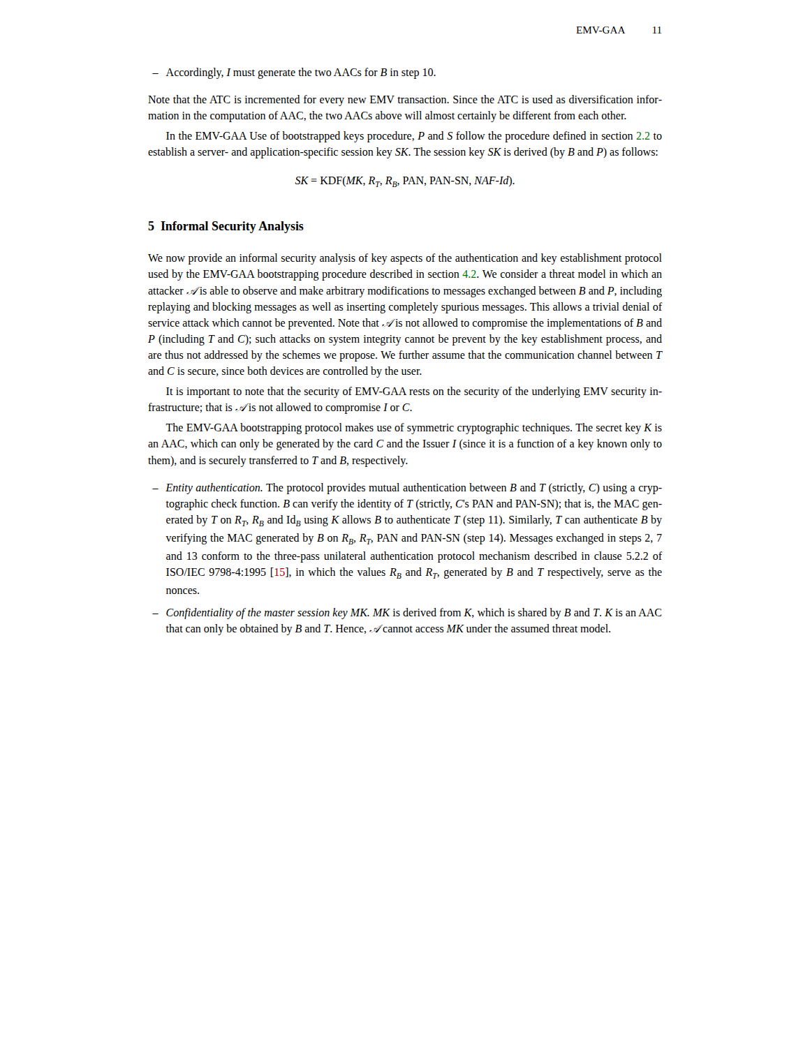EMV-GAA 11
Accordingly, I must generate the two AACs for B in step 10.
Note that the ATC is incremented for every new EMV transaction. Since the ATC is used as diversification information in the computation of AAC, the two AACs above will almost certainly be different from each other.
In the EMV-GAA Use of bootstrapped keys procedure, P and S follow the procedure defined in section 2.2 to establish a server- and application-specific session key SK. The session key SK is derived (by B and P) as follows:
SK = KDF(MK, RT, RB, PAN, PAN-SN, NAF-Id).
5 Informal Security Analysis
We now provide an informal security analysis of key aspects of the authentication and key establishment protocol used by the EMV-GAA bootstrapping procedure described in section 4.2. We consider a threat model in which an attacker 𝒜 is able to observe and make arbitrary modifications to messages exchanged between B and P, including replaying and blocking messages as well as inserting completely spurious messages. This allows a trivial denial of service attack which cannot be prevented. Note that 𝒜 is not allowed to compromise the implementations of B and P (including T and C); such attacks on system integrity cannot be prevent by the key establishment process, and are thus not addressed by the schemes we propose. We further assume that the communication channel between T and C is secure, since both devices are controlled by the user.
It is important to note that the security of EMV-GAA rests on the security of the underlying EMV security infrastructure; that is 𝒜 is not allowed to compromise I or C.
The EMV-GAA bootstrapping protocol makes use of symmetric cryptographic techniques. The secret key K is an AAC, which can only be generated by the card C and the Issuer I (since it is a function of a key known only to them), and is securely transferred to T and B, respectively.
Entity authentication. The protocol provides mutual authentication between B and T (strictly, C) using a cryptographic check function. B can verify the identity of T (strictly, C's PAN and PAN-SN); that is, the MAC generated by T on RT, RB and IdB using K allows B to authenticate T (step 11). Similarly, T can authenticate B by verifying the MAC generated by B on RB, RT, PAN and PAN-SN (step 14). Messages exchanged in steps 2, 7 and 13 conform to the three-pass unilateral authentication protocol mechanism described in clause 5.2.2 of ISO/IEC 9798-4:1995 [15], in which the values RB and RT, generated by B and T respectively, serve as the nonces.
Confidentiality of the master session key MK. MK is derived from K, which is shared by B and T. K is an AAC that can only be obtained by B and T. Hence, 𝒜 cannot access MK under the assumed threat model.